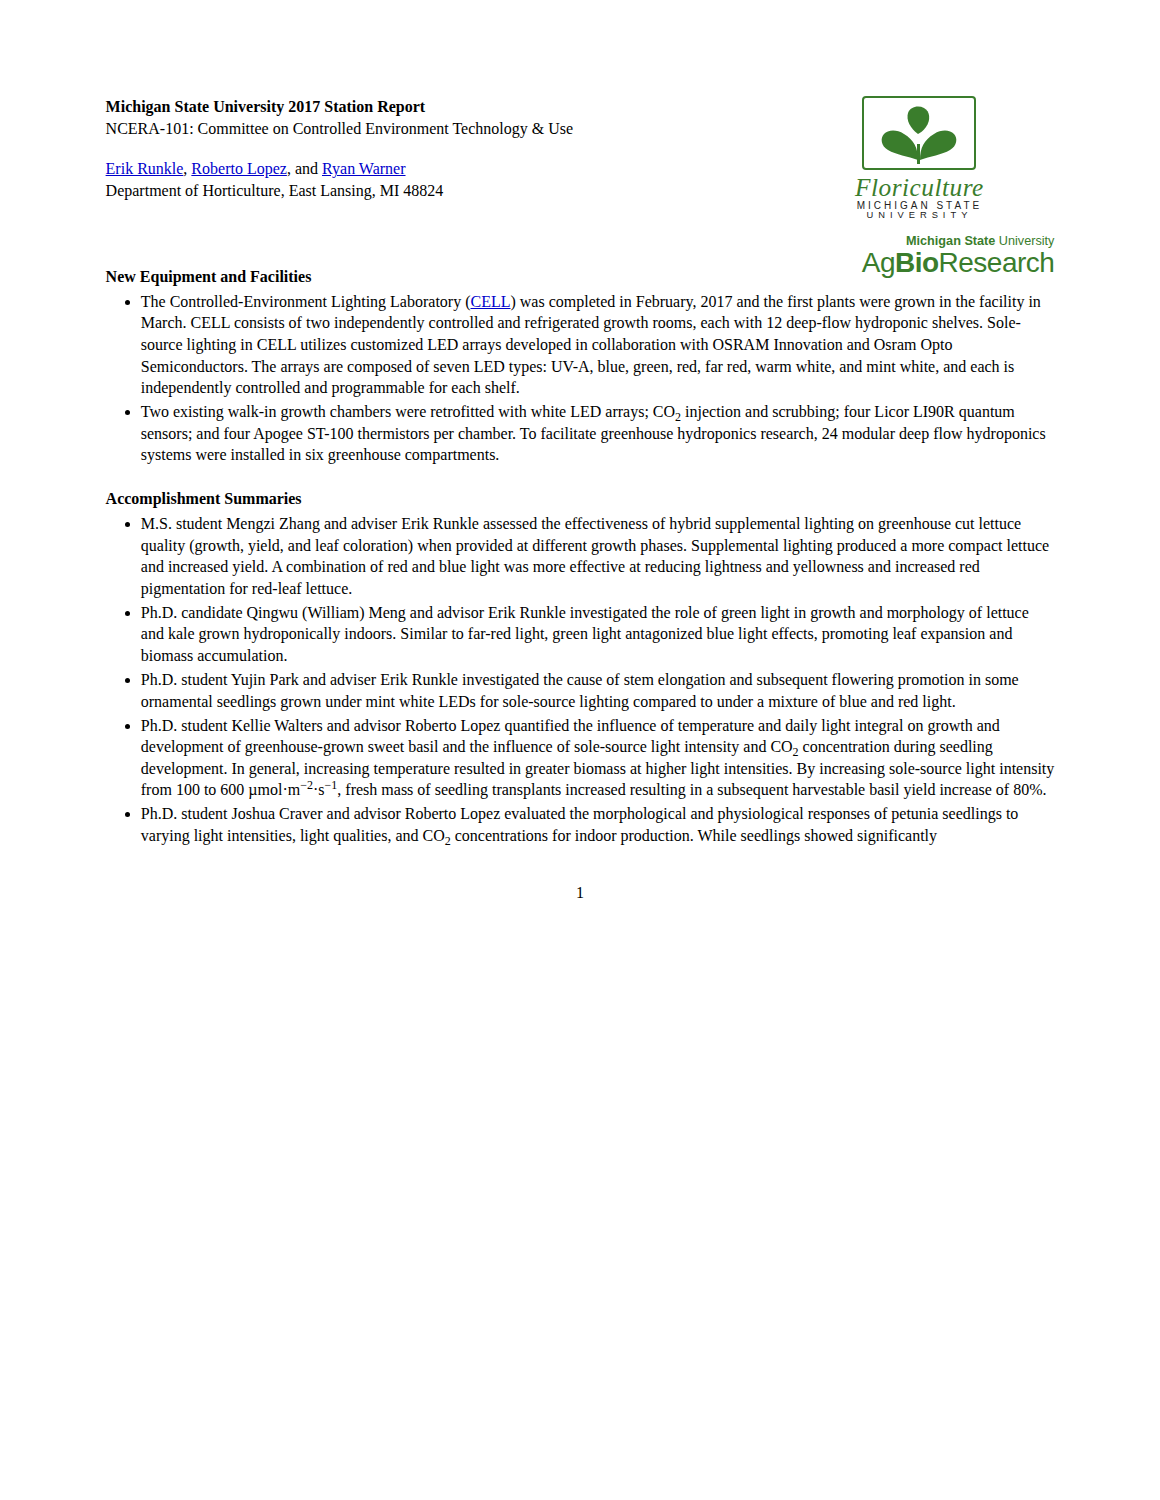Floriculture
MICHIGAN STATE
UNIVERSITY
Michigan State University
Ag BioResearch
Michigan State University 2017 Station Report
NCERA-101: Committee on Controlled Environment Technology & Use
Erik Runkle, Roberto Lopez, and Ryan Warner
Department of Horticulture, East Lansing, MI 48824
New Equipment and Facilities
The Controlled-Environment Lighting Laboratory (CELL) was completed in February, 2017 and the first plants were grown in the facility in March. CELL consists of two independently controlled and refrigerated growth rooms, each with 12 deep-flow hydroponic shelves. Sole-source lighting in CELL utilizes customized LED arrays developed in collaboration with OSRAM Innovation and Osram Opto Semiconductors. The arrays are composed of seven LED types: UV-A, blue, green, red, far red, warm white, and mint white, and each is independently controlled and programmable for each shelf.
Two existing walk-in growth chambers were retrofitted with white LED arrays; CO2 injection and scrubbing; four Licor LI90R quantum sensors; and four Apogee ST-100 thermistors per chamber. To facilitate greenhouse hydroponics research, 24 modular deep flow hydroponics systems were installed in six greenhouse compartments.
Accomplishment Summaries
M.S. student Mengzi Zhang and adviser Erik Runkle assessed the effectiveness of hybrid supplemental lighting on greenhouse cut lettuce quality (growth, yield, and leaf coloration) when provided at different growth phases. Supplemental lighting produced a more compact lettuce and increased yield. A combination of red and blue light was more effective at reducing lightness and yellowness and increased red pigmentation for red-leaf lettuce.
Ph.D. candidate Qingwu (William) Meng and advisor Erik Runkle investigated the role of green light in growth and morphology of lettuce and kale grown hydroponically indoors. Similar to far-red light, green light antagonized blue light effects, promoting leaf expansion and biomass accumulation.
Ph.D. student Yujin Park and adviser Erik Runkle investigated the cause of stem elongation and subsequent flowering promotion in some ornamental seedlings grown under mint white LEDs for sole-source lighting compared to under a mixture of blue and red light.
Ph.D. student Kellie Walters and advisor Roberto Lopez quantified the influence of temperature and daily light integral on growth and development of greenhouse-grown sweet basil and the influence of sole-source light intensity and CO2 concentration during seedling development. In general, increasing temperature resulted in greater biomass at higher light intensities. By increasing sole-source light intensity from 100 to 600 µmol·m−2·s−1, fresh mass of seedling transplants increased resulting in a subsequent harvestable basil yield increase of 80%.
Ph.D. student Joshua Craver and advisor Roberto Lopez evaluated the morphological and physiological responses of petunia seedlings to varying light intensities, light qualities, and CO2 concentrations for indoor production. While seedlings showed significantly
1